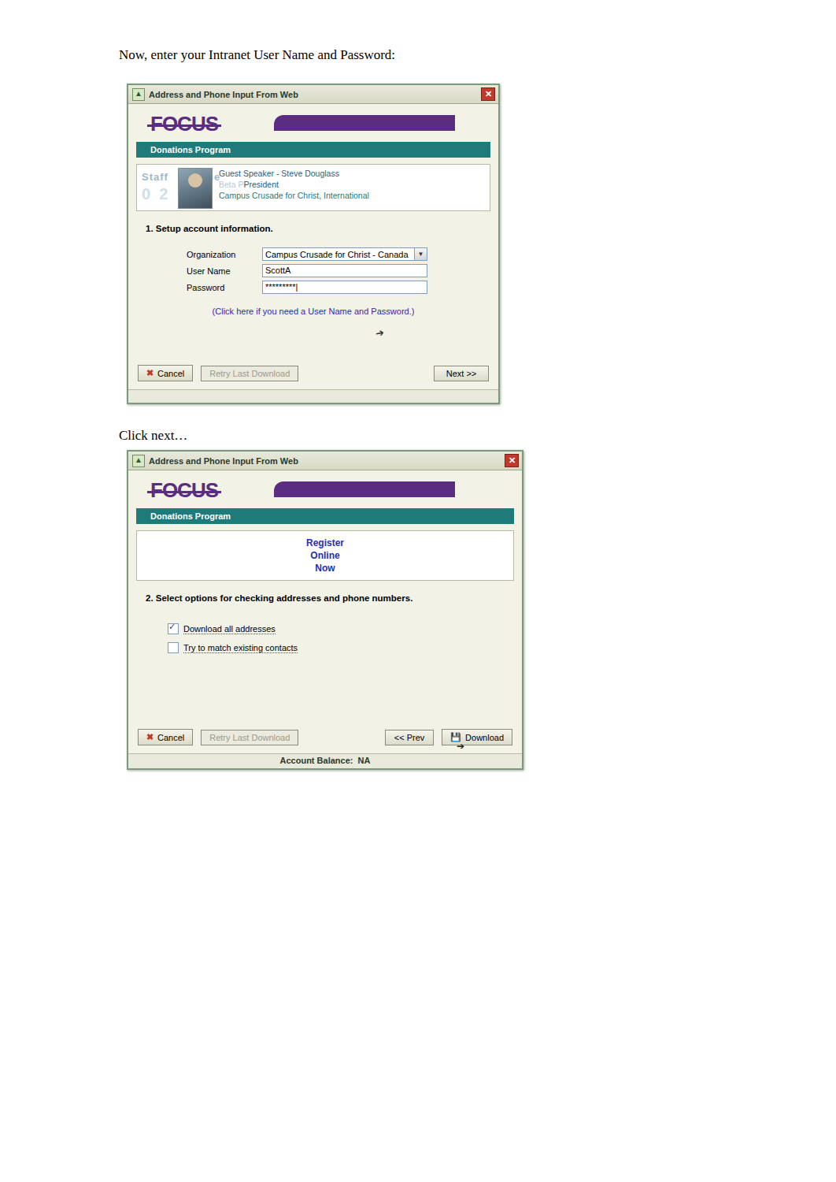Now, enter your Intranet User Name and Password:
▲
Address and Phone Input From Web
✕
FOCUS
Donations Program
Staff erence
0 2
Guest Speaker - Steve Douglass
Beta PPresident
Campus Crusade for Christ, International
1. Setup account information.
| Organization | Campus Crusade for Christ - Canada ▼ |
| User Name | ScottA |
| Password | *********/ |
(Click here if you need a User Name and Password.)
➔
✖ Cancel
Retry Last Download
Next >>
Click next…
▲
Address and Phone Input From Web
✕
FOCUS
Donations Program
Register
Online
Now
2. Select options for checking addresses and phone numbers.
Download all addresses
Try to match existing contacts
✖ Cancel
Retry Last Download
<< Prev
💾 Download ➔
Account Balance: NA